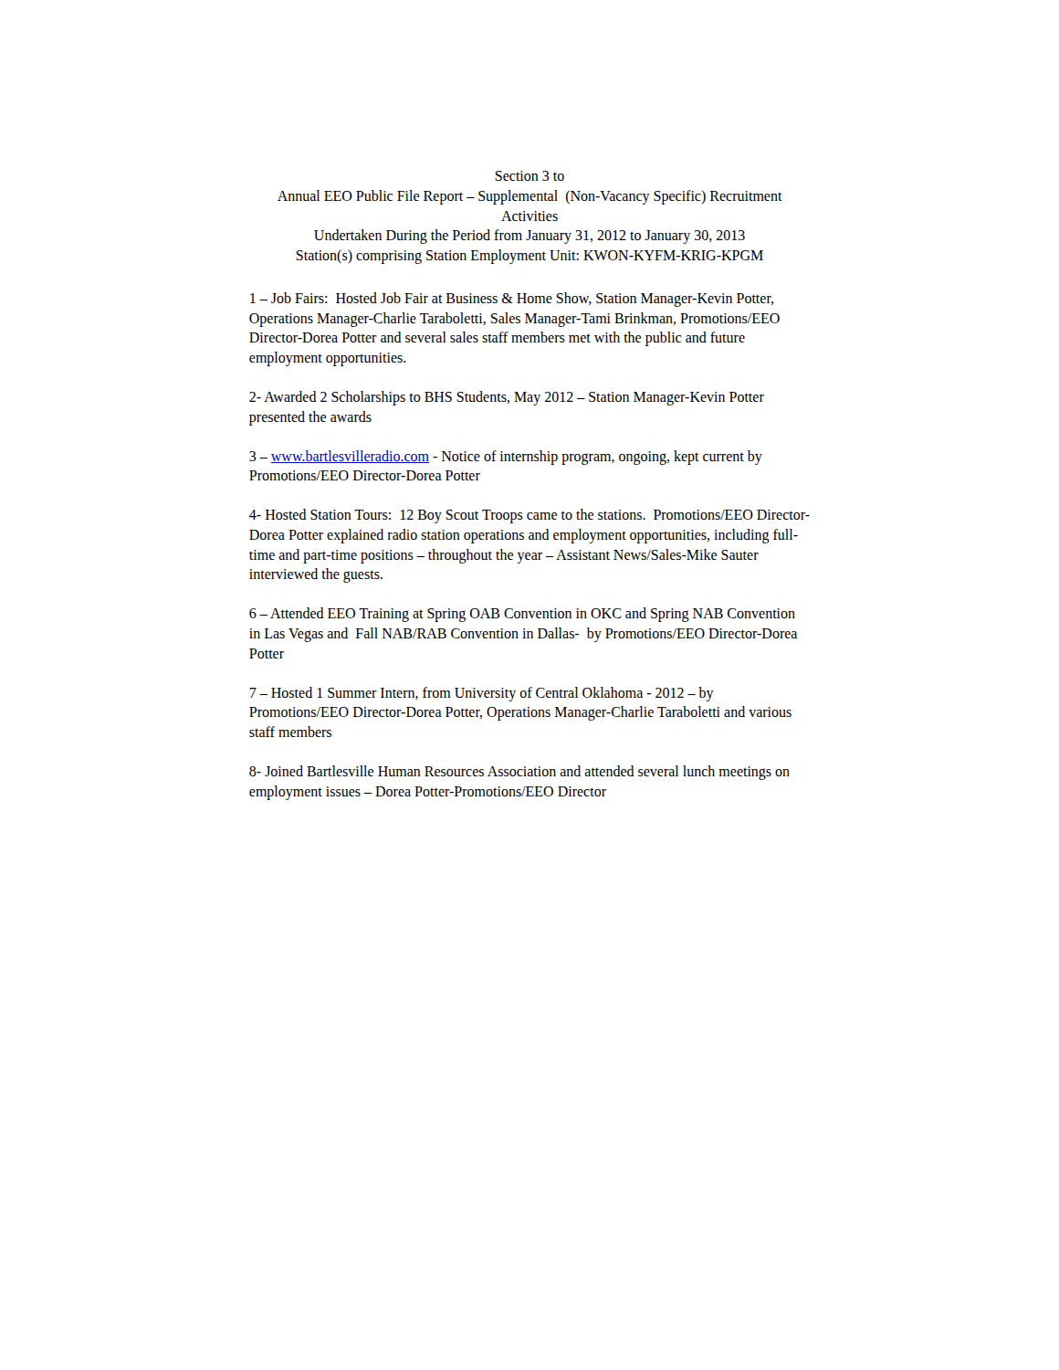Section 3 to
Annual EEO Public File Report – Supplemental (Non-Vacancy Specific) Recruitment Activities
Undertaken During the Period from January 31, 2012 to January 30, 2013
Station(s) comprising Station Employment Unit: KWON-KYFM-KRIG-KPGM
1 – Job Fairs: Hosted Job Fair at Business & Home Show, Station Manager-Kevin Potter, Operations Manager-Charlie Taraboletti, Sales Manager-Tami Brinkman, Promotions/EEO Director-Dorea Potter and several sales staff members met with the public and future employment opportunities.
2- Awarded 2 Scholarships to BHS Students, May 2012 – Station Manager-Kevin Potter presented the awards
3 – www.bartlesvilleradio.com - Notice of internship program, ongoing, kept current by Promotions/EEO Director-Dorea Potter
4- Hosted Station Tours: 12 Boy Scout Troops came to the stations. Promotions/EEO Director-Dorea Potter explained radio station operations and employment opportunities, including full-time and part-time positions – throughout the year – Assistant News/Sales-Mike Sauter interviewed the guests.
6 – Attended EEO Training at Spring OAB Convention in OKC and Spring NAB Convention in Las Vegas and Fall NAB/RAB Convention in Dallas- by Promotions/EEO Director-Dorea Potter
7 – Hosted 1 Summer Intern, from University of Central Oklahoma - 2012 – by Promotions/EEO Director-Dorea Potter, Operations Manager-Charlie Taraboletti and various staff members
8- Joined Bartlesville Human Resources Association and attended several lunch meetings on employment issues – Dorea Potter-Promotions/EEO Director